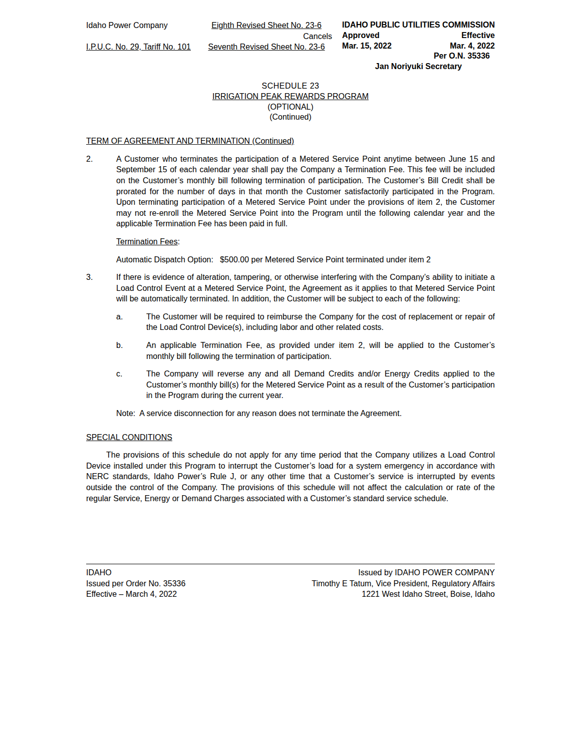Idaho Power Company
I.P.U.C. No. 29, Tariff No. 101
Eighth Revised Sheet No. 23-6
Cancels
Seventh Revised Sheet No. 23-6
IDAHO PUBLIC UTILITIES COMMISSION
Approved Effective
Mar. 15, 2022 Mar. 4, 2022
Per O.N. 35336
Jan Noriyuki Secretary
SCHEDULE 23
IRRIGATION PEAK REWARDS PROGRAM
(OPTIONAL)
(Continued)
TERM OF AGREEMENT AND TERMINATION (Continued)
2.
A Customer who terminates the participation of a Metered Service Point anytime between June 15 and September 15 of each calendar year shall pay the Company a Termination Fee. This fee will be included on the Customer’s monthly bill following termination of participation. The Customer’s Bill Credit shall be prorated for the number of days in that month the Customer satisfactorily participated in the Program. Upon terminating participation of a Metered Service Point under the provisions of item 2, the Customer may not re-enroll the Metered Service Point into the Program until the following calendar year and the applicable Termination Fee has been paid in full.
Termination Fees:
Automatic Dispatch Option: $500.00 per Metered Service Point terminated under item 2
3.
If there is evidence of alteration, tampering, or otherwise interfering with the Company’s ability to initiate a Load Control Event at a Metered Service Point, the Agreement as it applies to that Metered Service Point will be automatically terminated. In addition, the Customer will be subject to each of the following:
a.
The Customer will be required to reimburse the Company for the cost of replacement or repair of the Load Control Device(s), including labor and other related costs.
b.
An applicable Termination Fee, as provided under item 2, will be applied to the Customer’s monthly bill following the termination of participation.
c.
The Company will reverse any and all Demand Credits and/or Energy Credits applied to the Customer’s monthly bill(s) for the Metered Service Point as a result of the Customer’s participation in the Program during the current year.
Note: A service disconnection for any reason does not terminate the Agreement.
SPECIAL CONDITIONS
The provisions of this schedule do not apply for any time period that the Company utilizes a Load Control Device installed under this Program to interrupt the Customer’s load for a system emergency in accordance with NERC standards, Idaho Power’s Rule J, or any other time that a Customer’s service is interrupted by events outside the control of the Company. The provisions of this schedule will not affect the calculation or rate of the regular Service, Energy or Demand Charges associated with a Customer’s standard service schedule.
IDAHO
Issued per Order No. 35336
Effective – March 4, 2022
Issued by IDAHO POWER COMPANY
Timothy E Tatum, Vice President, Regulatory Affairs
1221 West Idaho Street, Boise, Idaho